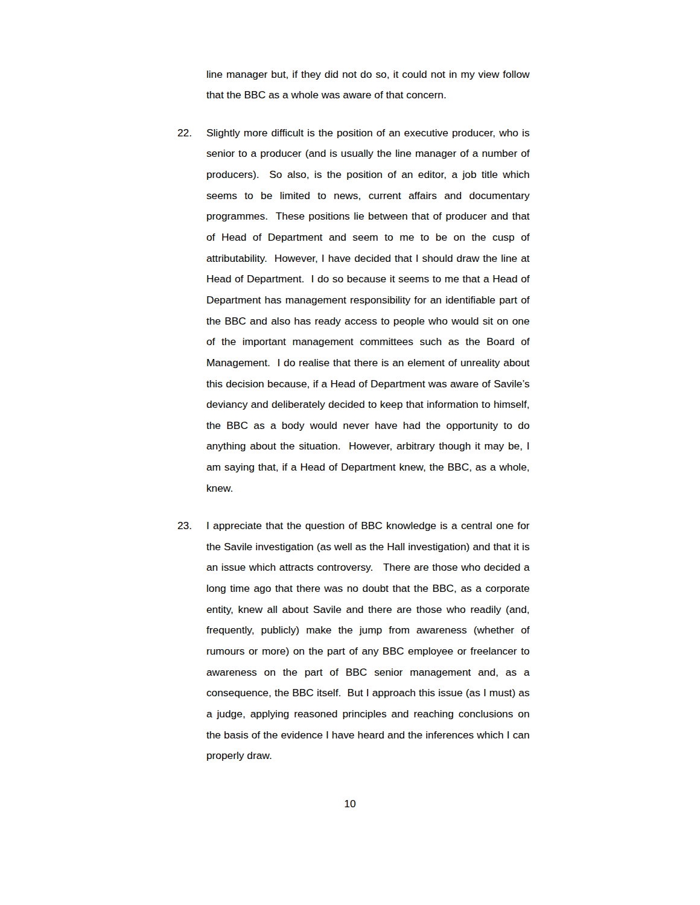line manager but, if they did not do so, it could not in my view follow that the BBC as a whole was aware of that concern.
22.
Slightly more difficult is the position of an executive producer, who is senior to a producer (and is usually the line manager of a number of producers). So also, is the position of an editor, a job title which seems to be limited to news, current affairs and documentary programmes. These positions lie between that of producer and that of Head of Department and seem to me to be on the cusp of attributability. However, I have decided that I should draw the line at Head of Department. I do so because it seems to me that a Head of Department has management responsibility for an identifiable part of the BBC and also has ready access to people who would sit on one of the important management committees such as the Board of Management. I do realise that there is an element of unreality about this decision because, if a Head of Department was aware of Savile’s deviancy and deliberately decided to keep that information to himself, the BBC as a body would never have had the opportunity to do anything about the situation. However, arbitrary though it may be, I am saying that, if a Head of Department knew, the BBC, as a whole, knew.
23.
I appreciate that the question of BBC knowledge is a central one for the Savile investigation (as well as the Hall investigation) and that it is an issue which attracts controversy. There are those who decided a long time ago that there was no doubt that the BBC, as a corporate entity, knew all about Savile and there are those who readily (and, frequently, publicly) make the jump from awareness (whether of rumours or more) on the part of any BBC employee or freelancer to awareness on the part of BBC senior management and, as a consequence, the BBC itself. But I approach this issue (as I must) as a judge, applying reasoned principles and reaching conclusions on the basis of the evidence I have heard and the inferences which I can properly draw.
10